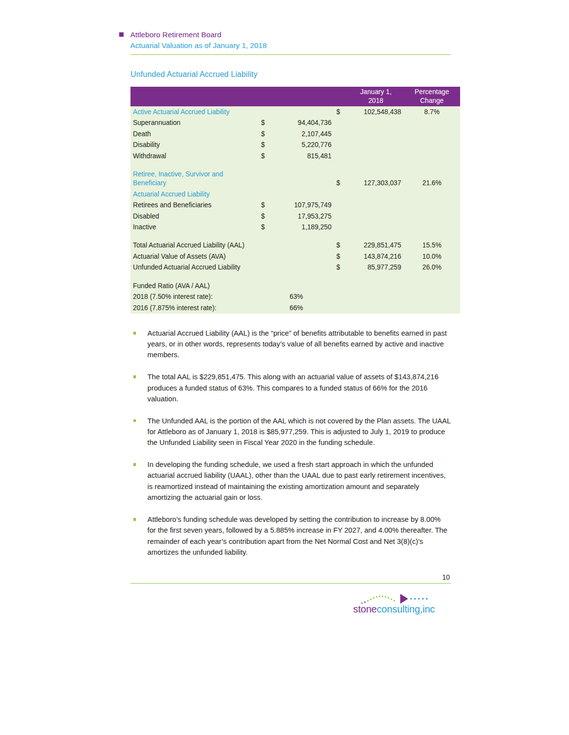Attleboro Retirement Board
Actuarial Valuation as of January 1, 2018
Unfunded Actuarial Accrued Liability
| | January 1, 2018 | Percentage Change |
| --- | --- | --- |
| Active Actuarial Accrued Liability | | | $ | 102,548,438 | 8.7% |
| Superannuation | $ | 94,404,736 | | | |
| Death | $ | 2,107,445 | | | |
| Disability | $ | 5,220,776 | | | |
| Withdrawal | $ | 815,481 | | | |
| Retiree, Inactive, Survivor and Beneficiary | | | $ | 127,303,037 | 21.6% |
| Actuarial Accrued Liability | | | | | |
| Retirees and Beneficiaries | $ | 107,975,749 | | | |
| Disabled | $ | 17,953,275 | | | |
| Inactive | $ | 1,189,250 | | | |
| Total Actuarial Accrued Liability (AAL) | | | $ | 229,851,475 | 15.5% |
| Actuarial Value of Assets (AVA) | | | $ | 143,874,216 | 10.0% |
| Unfunded Actuarial Accrued Liability | | | $ | 85,977,259 | 26.0% |
| Funded Ratio (AVA / AAL) | | | | | |
| 2018 (7.50% interest rate): | 63% | | | |
| 2016 (7.875% interest rate): | 66% | | | |
Actuarial Accrued Liability (AAL) is the “price” of benefits attributable to benefits earned in past years, or in other words, represents today’s value of all benefits earned by active and inactive members.
The total AAL is $229,851,475. This along with an actuarial value of assets of $143,874,216 produces a funded status of 63%. This compares to a funded status of 66% for the 2016 valuation.
The Unfunded AAL is the portion of the AAL which is not covered by the Plan assets. The UAAL for Attleboro as of January 1, 2018 is $85,977,259. This is adjusted to July 1, 2019 to produce the Unfunded Liability seen in Fiscal Year 2020 in the funding schedule.
In developing the funding schedule, we used a fresh start approach in which the unfunded actuarial accrued liability (UAAL), other than the UAAL due to past early retirement incentives, is reamortized instead of maintaining the existing amortization amount and separately amortizing the actuarial gain or loss.
Attleboro’s funding schedule was developed by setting the contribution to increase by 8.00% for the first seven years, followed by a 5.885% increase in FY 2027, and 4.00% thereafter. The remainder of each year’s contribution apart from the Net Normal Cost and Net 3(8)(c)’s amortizes the unfunded liability.
10
stone consulting,inc